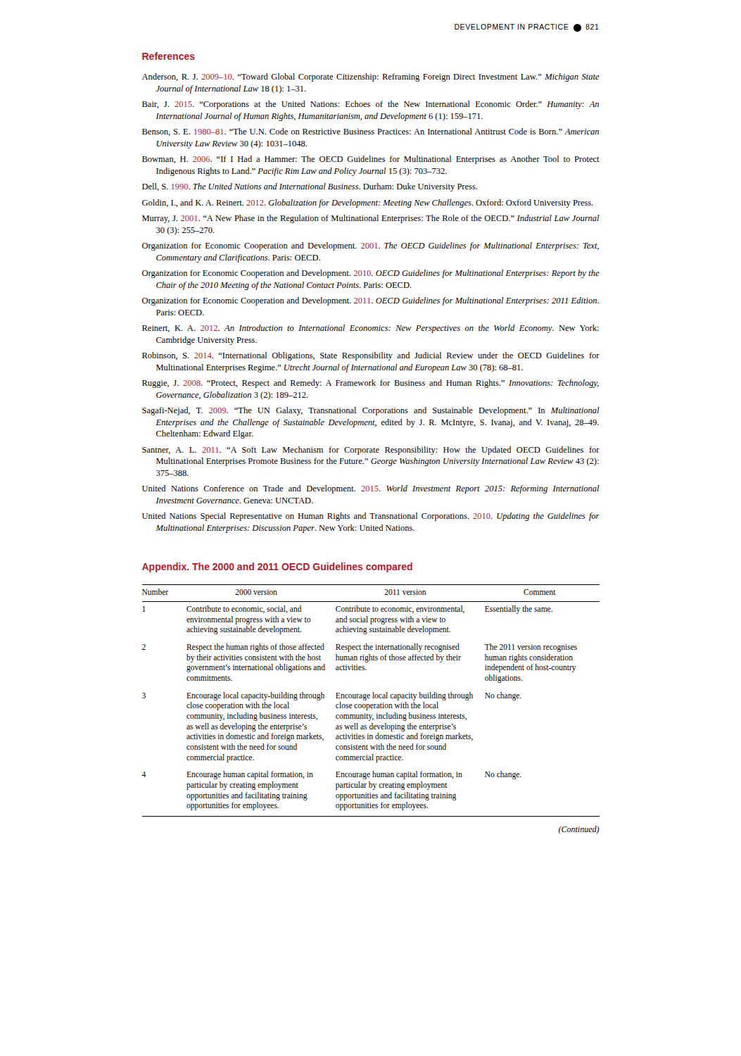Development in Practice 821
References
Anderson, R. J. 2009–10. “Toward Global Corporate Citizenship: Reframing Foreign Direct Investment Law.” Michigan State Journal of International Law 18 (1): 1–31.
Bair, J. 2015. “Corporations at the United Nations: Echoes of the New International Economic Order.” Humanity: An International Journal of Human Rights, Humanitarianism, and Development 6 (1): 159–171.
Benson, S. E. 1980–81. “The U.N. Code on Restrictive Business Practices: An International Antitrust Code is Born.” American University Law Review 30 (4): 1031–1048.
Bowman, H. 2006. “If I Had a Hammer: The OECD Guidelines for Multinational Enterprises as Another Tool to Protect Indigenous Rights to Land.” Pacific Rim Law and Policy Journal 15 (3): 703–732.
Dell, S. 1990. The United Nations and International Business. Durham: Duke University Press.
Goldin, I., and K. A. Reinert. 2012. Globalization for Development: Meeting New Challenges. Oxford: Oxford University Press.
Murray, J. 2001. “A New Phase in the Regulation of Multinational Enterprises: The Role of the OECD.” Industrial Law Journal 30 (3): 255–270.
Organization for Economic Cooperation and Development. 2001. The OECD Guidelines for Multinational Enterprises: Text, Commentary and Clarifications. Paris: OECD.
Organization for Economic Cooperation and Development. 2010. OECD Guidelines for Multinational Enterprises: Report by the Chair of the 2010 Meeting of the National Contact Points. Paris: OECD.
Organization for Economic Cooperation and Development. 2011. OECD Guidelines for Multinational Enterprises: 2011 Edition. Paris: OECD.
Reinert, K. A. 2012. An Introduction to International Economics: New Perspectives on the World Economy. New York: Cambridge University Press.
Robinson, S. 2014. “International Obligations, State Responsibility and Judicial Review under the OECD Guidelines for Multinational Enterprises Regime.” Utrecht Journal of International and European Law 30 (78): 68–81.
Ruggie, J. 2008. “Protect, Respect and Remedy: A Framework for Business and Human Rights.” Innovations: Technology, Governance, Globalization 3 (2): 189–212.
Sagafi-Nejad, T. 2009. “The UN Galaxy, Transnational Corporations and Sustainable Development.” In Multinational Enterprises and the Challenge of Sustainable Development, edited by J. R. McIntyre, S. Ivanaj, and V. Ivanaj, 28–49. Cheltenham: Edward Elgar.
Santner, A. L. 2011. “A Soft Law Mechanism for Corporate Responsibility: How the Updated OECD Guidelines for Multinational Enterprises Promote Business for the Future.” George Washington University International Law Review 43 (2): 375–388.
United Nations Conference on Trade and Development. 2015. World Investment Report 2015: Reforming International Investment Governance. Geneva: UNCTAD.
United Nations Special Representative on Human Rights and Transnational Corporations. 2010. Updating the Guidelines for Multinational Enterprises: Discussion Paper. New York: United Nations.
Appendix. The 2000 and 2011 OECD Guidelines compared
| Number | 2000 version | 2011 version | Comment |
| --- | --- | --- | --- |
| 1 | Contribute to economic, social, and environmental progress with a view to achieving sustainable development. | Contribute to economic, environmental, and social progress with a view to achieving sustainable development. | Essentially the same. |
| 2 | Respect the human rights of those affected by their activities consistent with the host government’s international obligations and commitments. | Respect the internationally recognised human rights of those affected by their activities. | The 2011 version recognises human rights consideration independent of host-country obligations. |
| 3 | Encourage local capacity-building through close cooperation with the local community, including business interests, as well as developing the enterprise’s activities in domestic and foreign markets, consistent with the need for sound commercial practice. | Encourage local capacity building through close cooperation with the local community, including business interests, as well as developing the enterprise’s activities in domestic and foreign markets, consistent with the need for sound commercial practice. | No change. |
| 4 | Encourage human capital formation, in particular by creating employment opportunities and facilitating training opportunities for employees. | Encourage human capital formation, in particular by creating employment opportunities and facilitating training opportunities for employees. | No change. |
(Continued)